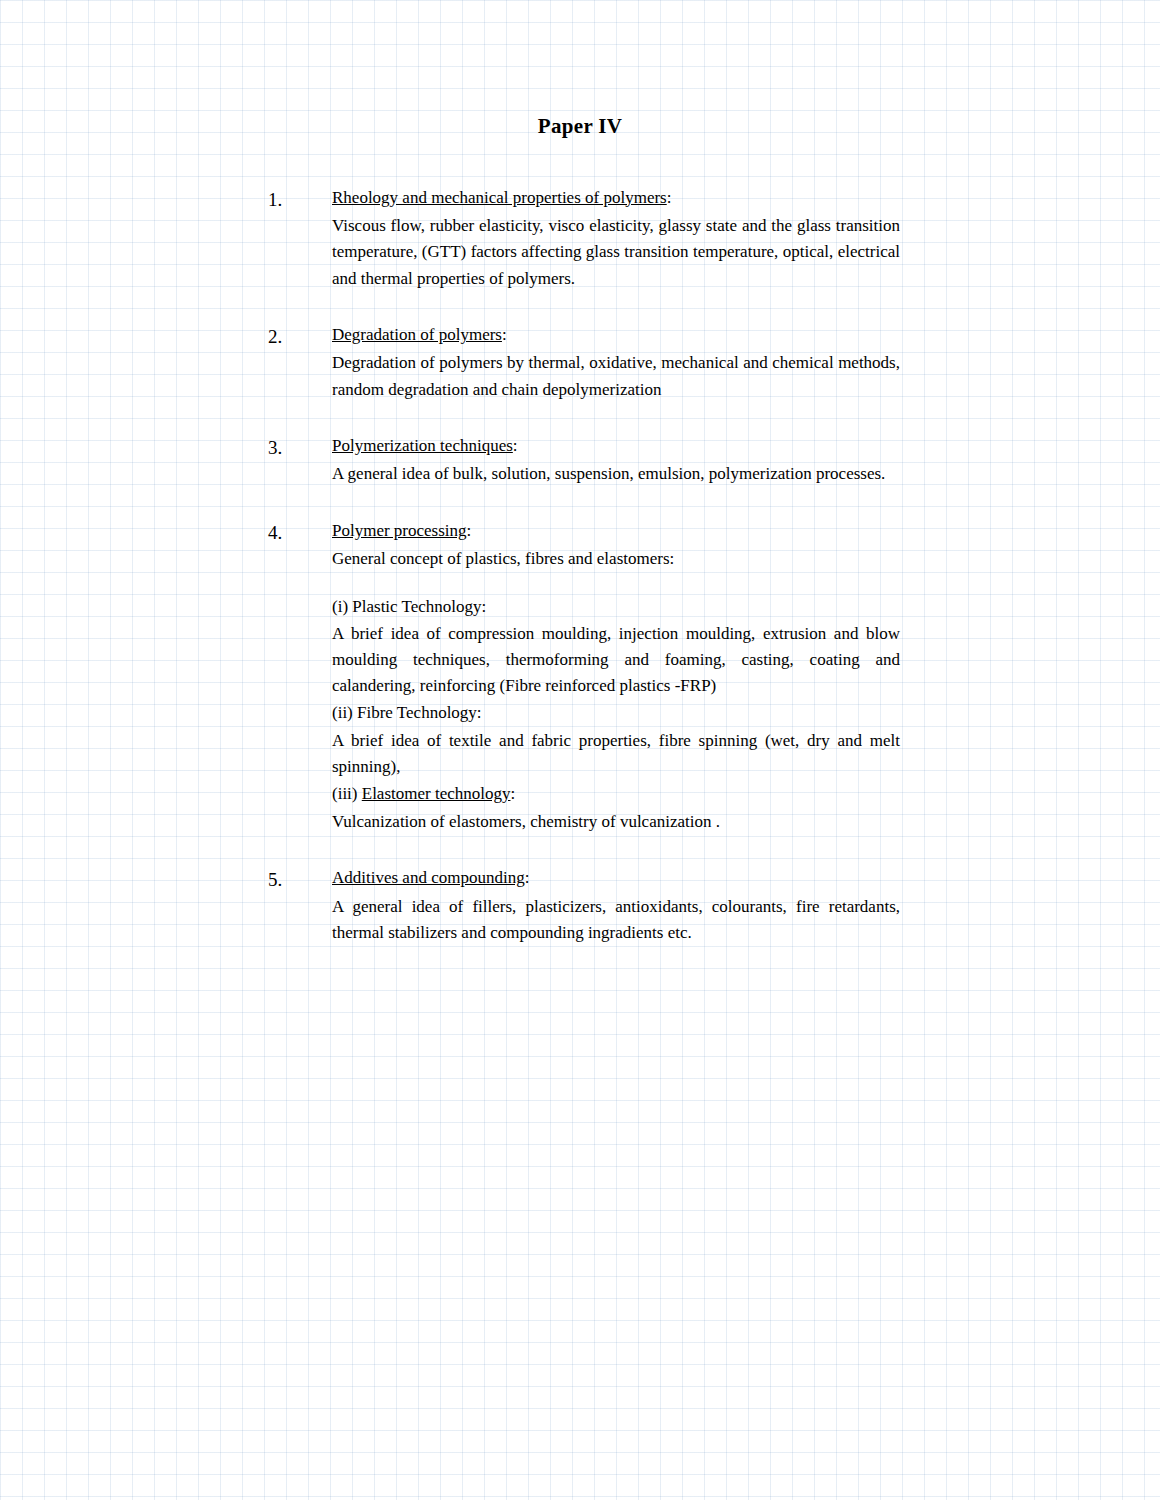Paper IV
1.
Rheology and mechanical properties of polymers:
Viscous flow, rubber elasticity, visco elasticity, glassy state and the glass transition temperature, (GTT) factors affecting glass transition temperature, optical, electrical and thermal properties of polymers.
2.
Degradation of polymers:
Degradation of polymers by thermal, oxidative, mechanical and chemical methods, random degradation and chain depolymerization
3.
Polymerization techniques:
A general idea of bulk, solution, suspension, emulsion, polymerization processes.
4.
Polymer processing:
General concept of plastics, fibres and elastomers:
(i) Plastic Technology:
A brief idea of compression moulding, injection moulding, extrusion and blow moulding techniques, thermoforming and foaming, casting, coating and calandering, reinforcing (Fibre reinforced plastics -FRP)
(ii) Fibre Technology:
A brief idea of textile and fabric properties, fibre spinning (wet, dry and melt spinning),
(iii) Elastomer technology:
Vulcanization of elastomers, chemistry of vulcanization .
5.
Additives and compounding:
A general idea of fillers, plasticizers, antioxidants, colourants, fire retardants, thermal stabilizers and compounding ingradients etc.